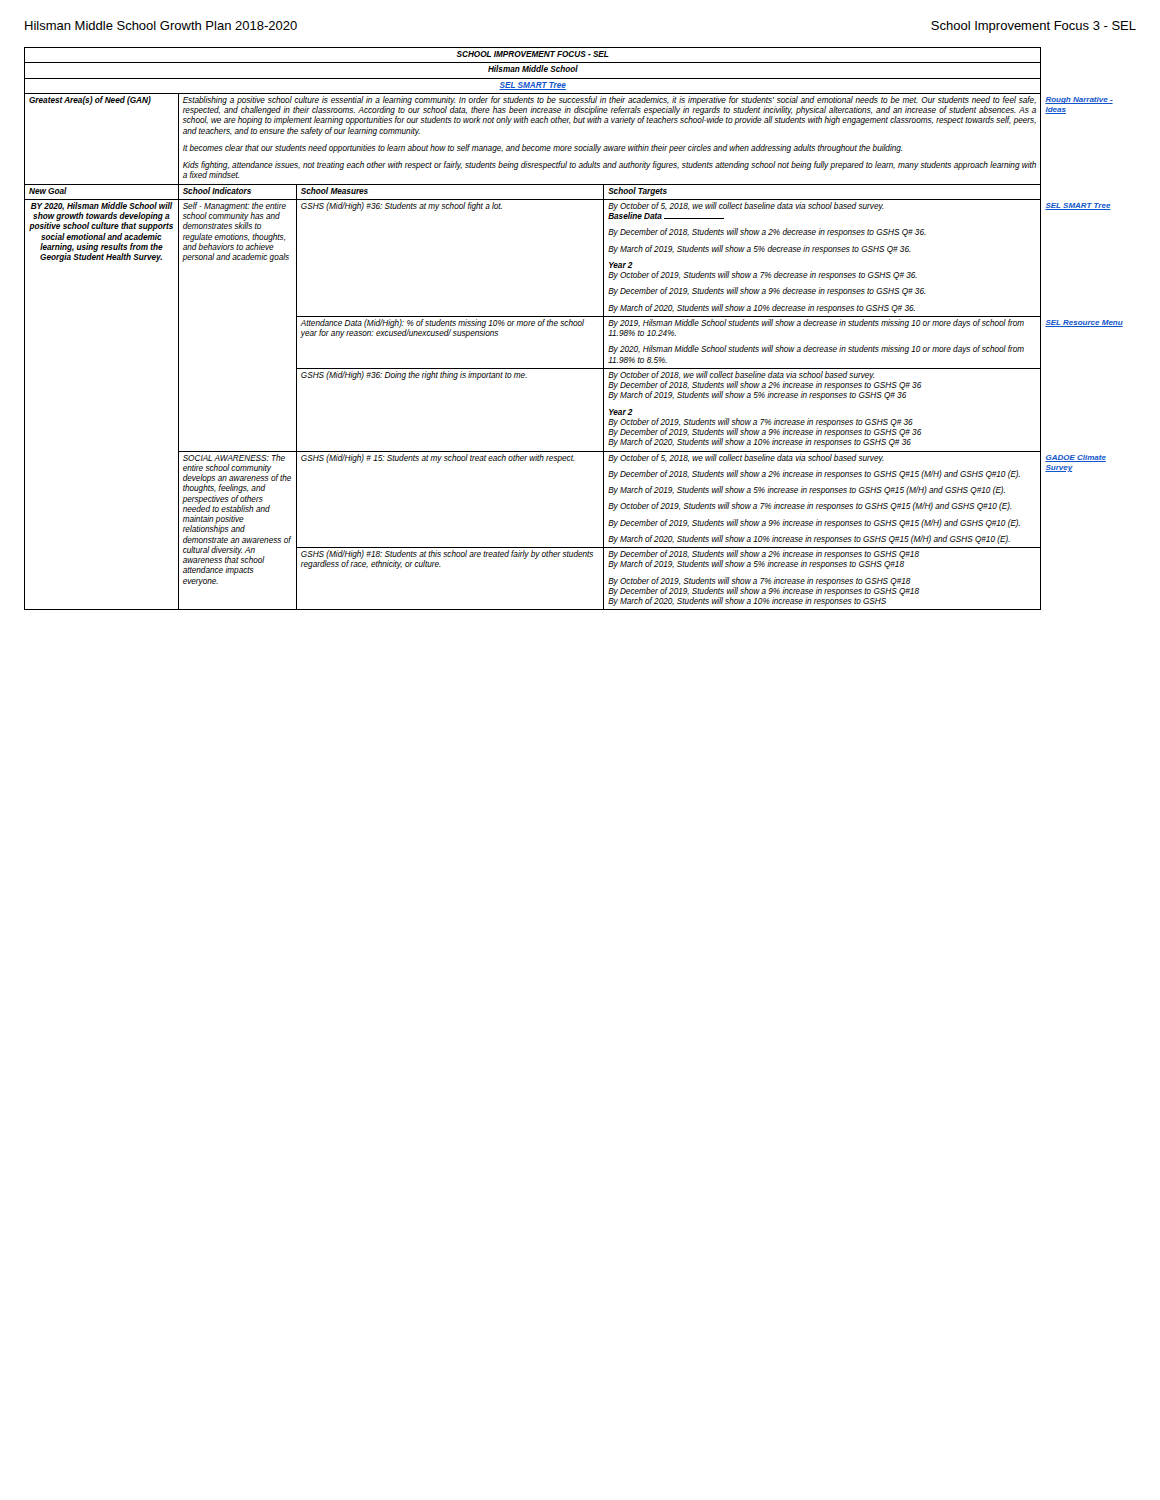Hilsman Middle School Growth Plan 2018-2020
School Improvement Focus 3 - SEL
| SCHOOL IMPROVEMENT FOCUS - SEL | |
| Hilsman Middle School | |
| SEL SMART Tree | |
| Greatest Area(s) of Need (GAN) | Establishing a positive school culture is essential in a learning community. In order for students to be successful in their academics, it is imperative for students' social and emotional needs to be met. Our students need to feel safe, respected, and challenged in their classrooms. According to our school data, there has been increase in discipline referrals especially in regards to student incivility, physical altercations, and an increase of student absences. As a school, we are hoping to implement learning opportunities for our students to work not only with each other, but with a variety of teachers school-wide to provide all students with high engagement classrooms, respect towards self, peers, and teachers, and to ensure the safety of our learning community. It becomes clear that our students need opportunities to learn about how to self manage, and become more socially aware within their peer circles and when addressing adults throughout the building. Kids fighting, attendance issues, not treating each other with respect or fairly, students being disrespectful to adults and authority figures, students attending school not being fully prepared to learn, many students approach learning with a fixed mindset. | Rough Narrative - Ideas |
| New Goal | School Indicators | School Measures | School Targets | |
| BY 2020, Hilsman Middle School will show growth towards developing a positive school culture that supports social emotional and academic learning, using results from the Georgia Student Health Survey. | Self - Managment: the entire school community has and demonstrates skills to regulate emotions, thoughts, and behaviors to achieve personal and academic goals | GSHS (Mid/High) #36: Students at my school fight a lot. | By October of 5, 2018, we will collect baseline data via school based survey. Baseline Data By December of 2018, Students will show a 2% decrease in responses to GSHS Q# 36. By March of 2019, Students will show a 5% decrease in responses to GSHS Q# 36. Year 2 By October of 2019, Students will show a 7% decrease in responses to GSHS Q# 36. By December of 2019, Students will show a 9% decrease in responses to GSHS Q# 36. By March of 2020, Students will show a 10% decrease in responses to GSHS Q# 36. | SEL SMART Tree |
| Attendance Data (Mid/High): % of students missing 10% or more of the school year for any reason: excused/unexcused/ suspensions | By 2019, Hilsman Middle School students will show a decrease in students missing 10 or more days of school from 11.98% to 10.24%. By 2020, Hilsman Middle School students will show a decrease in students missing 10 or more days of school from 11.98% to 8.5%. | SEL Resource Menu |
| GSHS (Mid/High) #36: Doing the right thing is important to me. | By October of 2018, we will collect baseline data via school based survey. By December of 2018, Students will show a 2% increase in responses to GSHS Q# 36 By March of 2019, Students will show a 5% increase in responses to GSHS Q# 36 Year 2 By October of 2019, Students will show a 7% increase in responses to GSHS Q# 36 By December of 2019, Students will show a 9% increase in responses to GSHS Q# 36 By March of 2020, Students will show a 10% increase in responses to GSHS Q# 36 | |
| SOCIAL AWARENESS: The entire school community develops an awareness of the thoughts, feelings, and perspectives of others needed to establish and maintain positive relationships and demonstrate an awareness of cultural diversity. An awareness that school attendance impacts everyone. | GSHS (Mid/High) # 15: Students at my school treat each other with respect. | By October of 5, 2018, we will collect baseline data via school based survey. By December of 2018, Students will show a 2% increase in responses to GSHS Q#15 (M/H) and GSHS Q#10 (E). By March of 2019, Students will show a 5% increase in responses to GSHS Q#15 (M/H) and GSHS Q#10 (E). By October of 2019, Students will show a 7% increase in responses to GSHS Q#15 (M/H) and GSHS Q#10 (E). By December of 2019, Students will show a 9% increase in responses to GSHS Q#15 (M/H) and GSHS Q#10 (E). By March of 2020, Students will show a 10% increase in responses to GSHS Q#15 (M/H) and GSHS Q#10 (E). | GADOE Climate Survey |
| GSHS (Mid/High) #18: Students at this school are treated fairly by other students regardless of race, ethnicity, or culture. | By December of 2018, Students will show a 2% increase in responses to GSHS Q#18 By March of 2019, Students will show a 5% increase in responses to GSHS Q#18 By October of 2019, Students will show a 7% increase in responses to GSHS Q#18 By December of 2019, Students will show a 9% increase in responses to GSHS Q#18 By March of 2020, Students will show a 10% increase in responses to GSHS | |